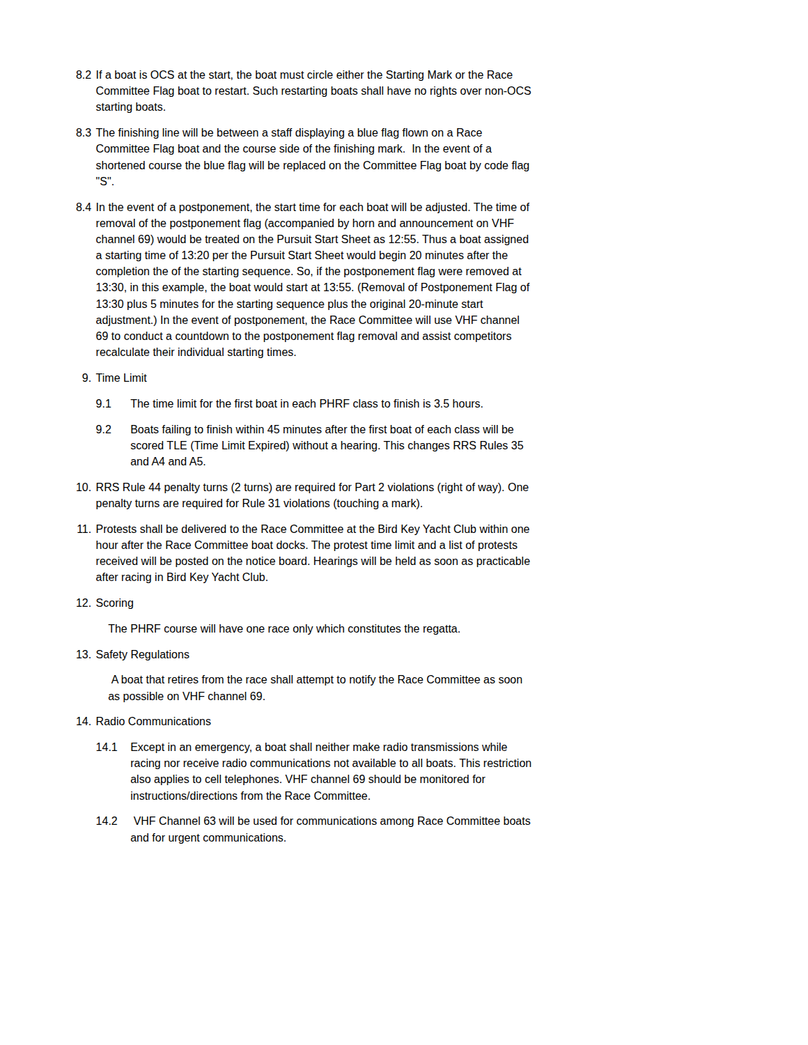8.2 If a boat is OCS at the start, the boat must circle either the Starting Mark or the Race Committee Flag boat to restart. Such restarting boats shall have no rights over non-OCS starting boats.
8.3 The finishing line will be between a staff displaying a blue flag flown on a Race Committee Flag boat and the course side of the finishing mark. In the event of a shortened course the blue flag will be replaced on the Committee Flag boat by code flag "S".
8.4 In the event of a postponement, the start time for each boat will be adjusted. The time of removal of the postponement flag (accompanied by horn and announcement on VHF channel 69) would be treated on the Pursuit Start Sheet as 12:55. Thus a boat assigned a starting time of 13:20 per the Pursuit Start Sheet would begin 20 minutes after the completion the of the starting sequence. So, if the postponement flag were removed at 13:30, in this example, the boat would start at 13:55. (Removal of Postponement Flag of 13:30 plus 5 minutes for the starting sequence plus the original 20-minute start adjustment.) In the event of postponement, the Race Committee will use VHF channel 69 to conduct a countdown to the postponement flag removal and assist competitors recalculate their individual starting times.
9. Time Limit
9.1 The time limit for the first boat in each PHRF class to finish is 3.5 hours.
9.2 Boats failing to finish within 45 minutes after the first boat of each class will be scored TLE (Time Limit Expired) without a hearing. This changes RRS Rules 35 and A4 and A5.
10. RRS Rule 44 penalty turns (2 turns) are required for Part 2 violations (right of way). One penalty turns are required for Rule 31 violations (touching a mark).
11. Protests shall be delivered to the Race Committee at the Bird Key Yacht Club within one hour after the Race Committee boat docks. The protest time limit and a list of protests received will be posted on the notice board. Hearings will be held as soon as practicable after racing in Bird Key Yacht Club.
12. Scoring
The PHRF course will have one race only which constitutes the regatta.
13. Safety Regulations
A boat that retires from the race shall attempt to notify the Race Committee as soon as possible on VHF channel 69.
14. Radio Communications
14.1 Except in an emergency, a boat shall neither make radio transmissions while racing nor receive radio communications not available to all boats. This restriction also applies to cell telephones. VHF channel 69 should be monitored for instructions/directions from the Race Committee.
14.2 VHF Channel 63 will be used for communications among Race Committee boats and for urgent communications.